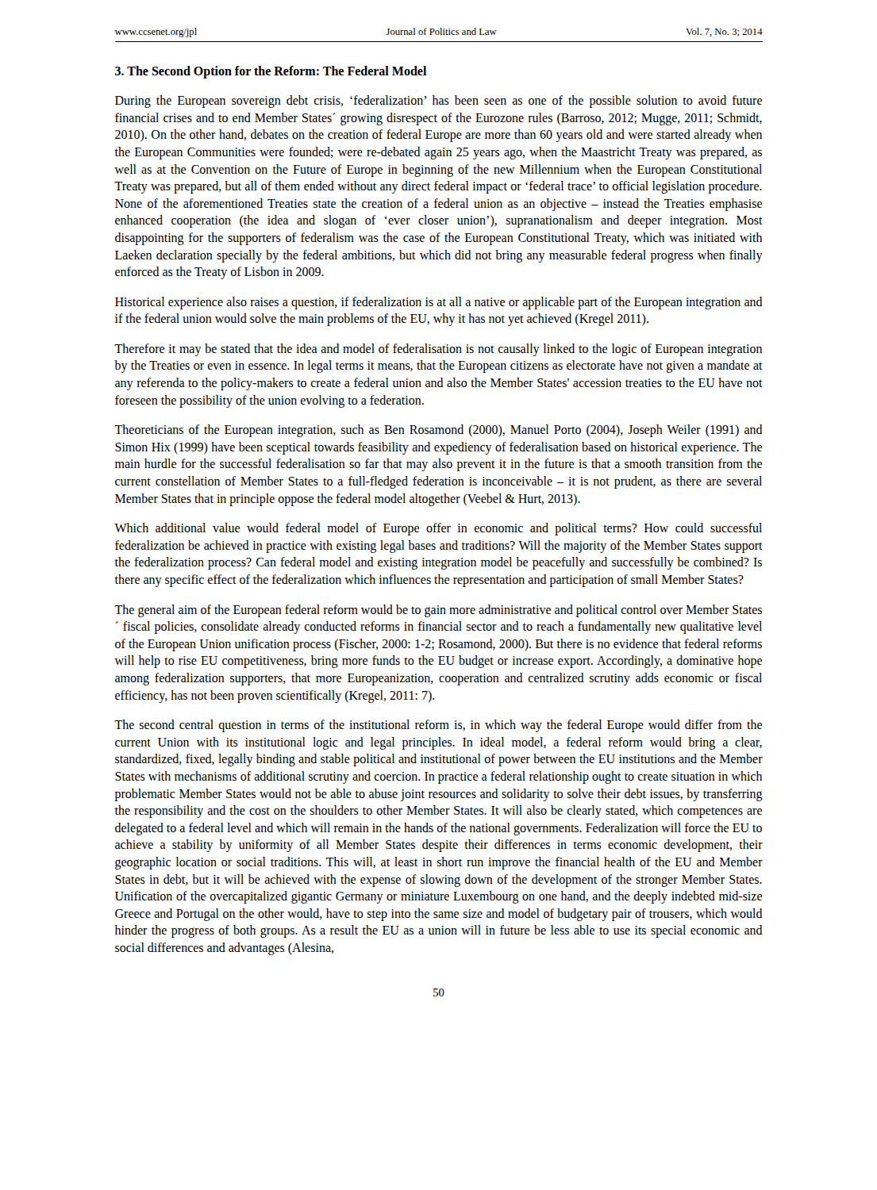www.ccsenet.org/jpl Journal of Politics and Law Vol. 7, No. 3; 2014
3. The Second Option for the Reform: The Federal Model
During the European sovereign debt crisis, ‘federalization’ has been seen as one of the possible solution to avoid future financial crises and to end Member States´ growing disrespect of the Eurozone rules (Barroso, 2012; Mugge, 2011; Schmidt, 2010). On the other hand, debates on the creation of federal Europe are more than 60 years old and were started already when the European Communities were founded; were re-debated again 25 years ago, when the Maastricht Treaty was prepared, as well as at the Convention on the Future of Europe in beginning of the new Millennium when the European Constitutional Treaty was prepared, but all of them ended without any direct federal impact or ‘federal trace’ to official legislation procedure. None of the aforementioned Treaties state the creation of a federal union as an objective – instead the Treaties emphasise enhanced cooperation (the idea and slogan of ‘ever closer union’), supranationalism and deeper integration. Most disappointing for the supporters of federalism was the case of the European Constitutional Treaty, which was initiated with Laeken declaration specially by the federal ambitions, but which did not bring any measurable federal progress when finally enforced as the Treaty of Lisbon in 2009.
Historical experience also raises a question, if federalization is at all a native or applicable part of the European integration and if the federal union would solve the main problems of the EU, why it has not yet achieved (Kregel 2011).
Therefore it may be stated that the idea and model of federalisation is not causally linked to the logic of European integration by the Treaties or even in essence. In legal terms it means, that the European citizens as electorate have not given a mandate at any referenda to the policy-makers to create a federal union and also the Member States' accession treaties to the EU have not foreseen the possibility of the union evolving to a federation.
Theoreticians of the European integration, such as Ben Rosamond (2000), Manuel Porto (2004), Joseph Weiler (1991) and Simon Hix (1999) have been sceptical towards feasibility and expediency of federalisation based on historical experience. The main hurdle for the successful federalisation so far that may also prevent it in the future is that a smooth transition from the current constellation of Member States to a full-fledged federation is inconceivable – it is not prudent, as there are several Member States that in principle oppose the federal model altogether (Veebel & Hurt, 2013).
Which additional value would federal model of Europe offer in economic and political terms? How could successful federalization be achieved in practice with existing legal bases and traditions? Will the majority of the Member States support the federalization process? Can federal model and existing integration model be peacefully and successfully be combined? Is there any specific effect of the federalization which influences the representation and participation of small Member States?
The general aim of the European federal reform would be to gain more administrative and political control over Member States´ fiscal policies, consolidate already conducted reforms in financial sector and to reach a fundamentally new qualitative level of the European Union unification process (Fischer, 2000: 1-2; Rosamond, 2000). But there is no evidence that federal reforms will help to rise EU competitiveness, bring more funds to the EU budget or increase export. Accordingly, a dominative hope among federalization supporters, that more Europeanization, cooperation and centralized scrutiny adds economic or fiscal efficiency, has not been proven scientifically (Kregel, 2011: 7).
The second central question in terms of the institutional reform is, in which way the federal Europe would differ from the current Union with its institutional logic and legal principles. In ideal model, a federal reform would bring a clear, standardized, fixed, legally binding and stable political and institutional of power between the EU institutions and the Member States with mechanisms of additional scrutiny and coercion. In practice a federal relationship ought to create situation in which problematic Member States would not be able to abuse joint resources and solidarity to solve their debt issues, by transferring the responsibility and the cost on the shoulders to other Member States. It will also be clearly stated, which competences are delegated to a federal level and which will remain in the hands of the national governments. Federalization will force the EU to achieve a stability by uniformity of all Member States despite their differences in terms economic development, their geographic location or social traditions. This will, at least in short run improve the financial health of the EU and Member States in debt, but it will be achieved with the expense of slowing down of the development of the stronger Member States. Unification of the overcapitalized gigantic Germany or miniature Luxembourg on one hand, and the deeply indebted mid-size Greece and Portugal on the other would, have to step into the same size and model of budgetary pair of trousers, which would hinder the progress of both groups. As a result the EU as a union will in future be less able to use its special economic and social differences and advantages (Alesina,
50